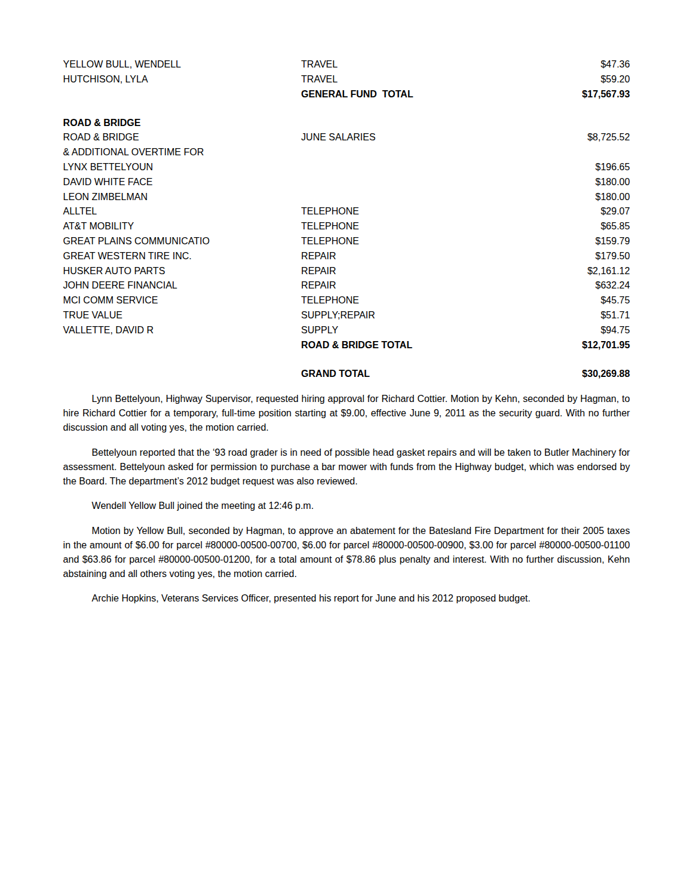| YELLOW BULL, WENDELL | TRAVEL | $47.36 |
| HUTCHISON, LYLA | TRAVEL | $59.20 |
| | GENERAL FUND TOTAL | $17,567.93 |
| ROAD & BRIDGE | | |
| ROAD & BRIDGE | JUNE SALARIES | $8,725.52 |
| & ADDITIONAL OVERTIME FOR | | |
| LYNX BETTELYOUN | | $196.65 |
| DAVID WHITE FACE | | $180.00 |
| LEON ZIMBELMAN | | $180.00 |
| ALLTEL | TELEPHONE | $29.07 |
| AT&T MOBILITY | TELEPHONE | $65.85 |
| GREAT PLAINS COMMUNICATIO | TELEPHONE | $159.79 |
| GREAT WESTERN TIRE INC. | REPAIR | $179.50 |
| HUSKER AUTO PARTS | REPAIR | $2,161.12 |
| JOHN DEERE FINANCIAL | REPAIR | $632.24 |
| MCI COMM SERVICE | TELEPHONE | $45.75 |
| TRUE VALUE | SUPPLY;REPAIR | $51.71 |
| VALLETTE, DAVID R | SUPPLY | $94.75 |
| | ROAD & BRIDGE TOTAL | $12,701.95 |
| | GRAND TOTAL | $30,269.88 |
Lynn Bettelyoun, Highway Supervisor, requested hiring approval for Richard Cottier. Motion by Kehn, seconded by Hagman, to hire Richard Cottier for a temporary, full-time position starting at $9.00, effective June 9, 2011 as the security guard. With no further discussion and all voting yes, the motion carried.
Bettelyoun reported that the ‘93 road grader is in need of possible head gasket repairs and will be taken to Butler Machinery for assessment. Bettelyoun asked for permission to purchase a bar mower with funds from the Highway budget, which was endorsed by the Board. The department’s 2012 budget request was also reviewed.
Wendell Yellow Bull joined the meeting at 12:46 p.m.
Motion by Yellow Bull, seconded by Hagman, to approve an abatement for the Batesland Fire Department for their 2005 taxes in the amount of $6.00 for parcel #80000-00500-00700, $6.00 for parcel #80000-00500-00900, $3.00 for parcel #80000-00500-01100 and $63.86 for parcel #80000-00500-01200, for a total amount of $78.86 plus penalty and interest. With no further discussion, Kehn abstaining and all others voting yes, the motion carried.
Archie Hopkins, Veterans Services Officer, presented his report for June and his 2012 proposed budget.